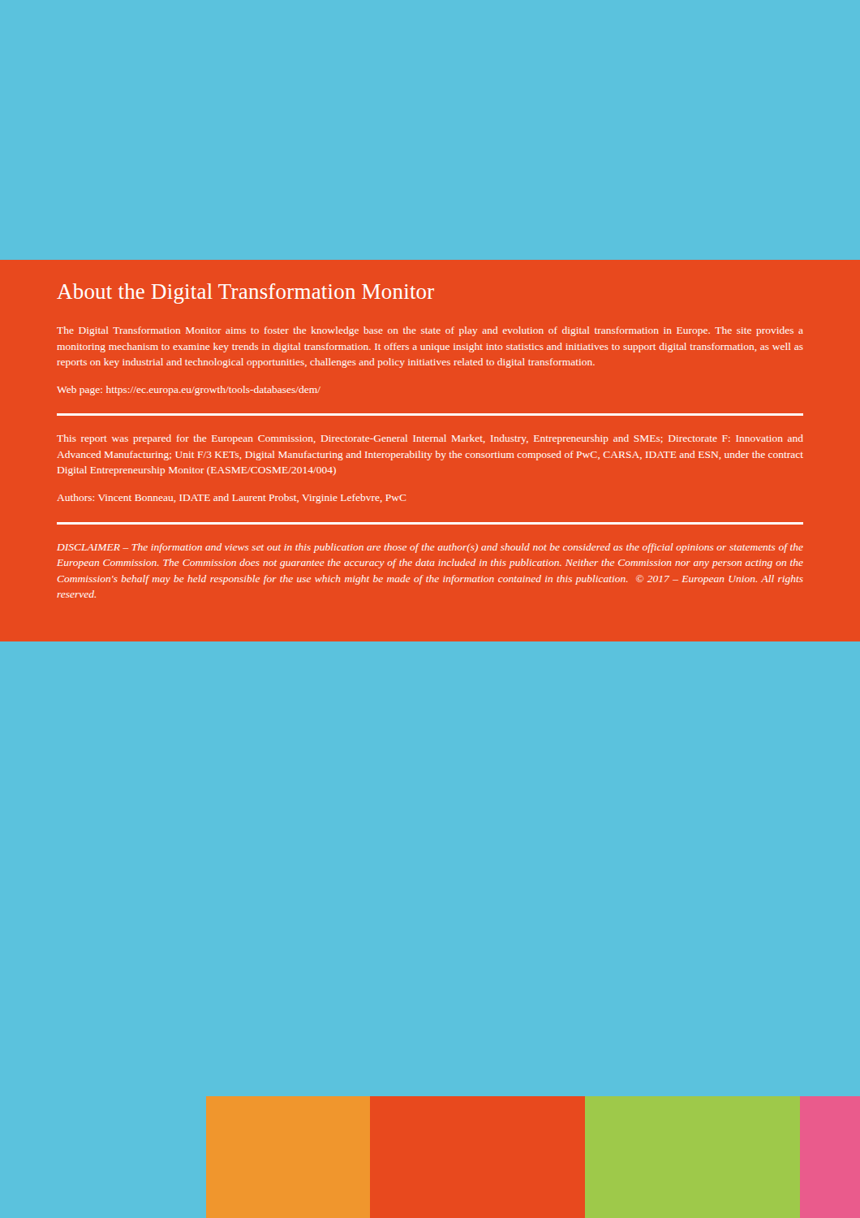About the Digital Transformation Monitor
The Digital Transformation Monitor aims to foster the knowledge base on the state of play and evolution of digital transformation in Europe. The site provides a monitoring mechanism to examine key trends in digital transformation. It offers a unique insight into statistics and initiatives to support digital transformation, as well as reports on key industrial and technological opportunities, challenges and policy initiatives related to digital transformation.
Web page: https://ec.europa.eu/growth/tools-databases/dem/
This report was prepared for the European Commission, Directorate-General Internal Market, Industry, Entrepreneurship and SMEs; Directorate F: Innovation and Advanced Manufacturing; Unit F/3 KETs, Digital Manufacturing and Interoperability by the consortium composed of PwC, CARSA, IDATE and ESN, under the contract Digital Entrepreneurship Monitor (EASME/COSME/2014/004)
Authors: Vincent Bonneau, IDATE and Laurent Probst, Virginie Lefebvre, PwC
DISCLAIMER – The information and views set out in this publication are those of the author(s) and should not be considered as the official opinions or statements of the European Commission. The Commission does not guarantee the accuracy of the data included in this publication. Neither the Commission nor any person acting on the Commission's behalf may be held responsible for the use which might be made of the information contained in this publication. © 2017 – European Union. All rights reserved.